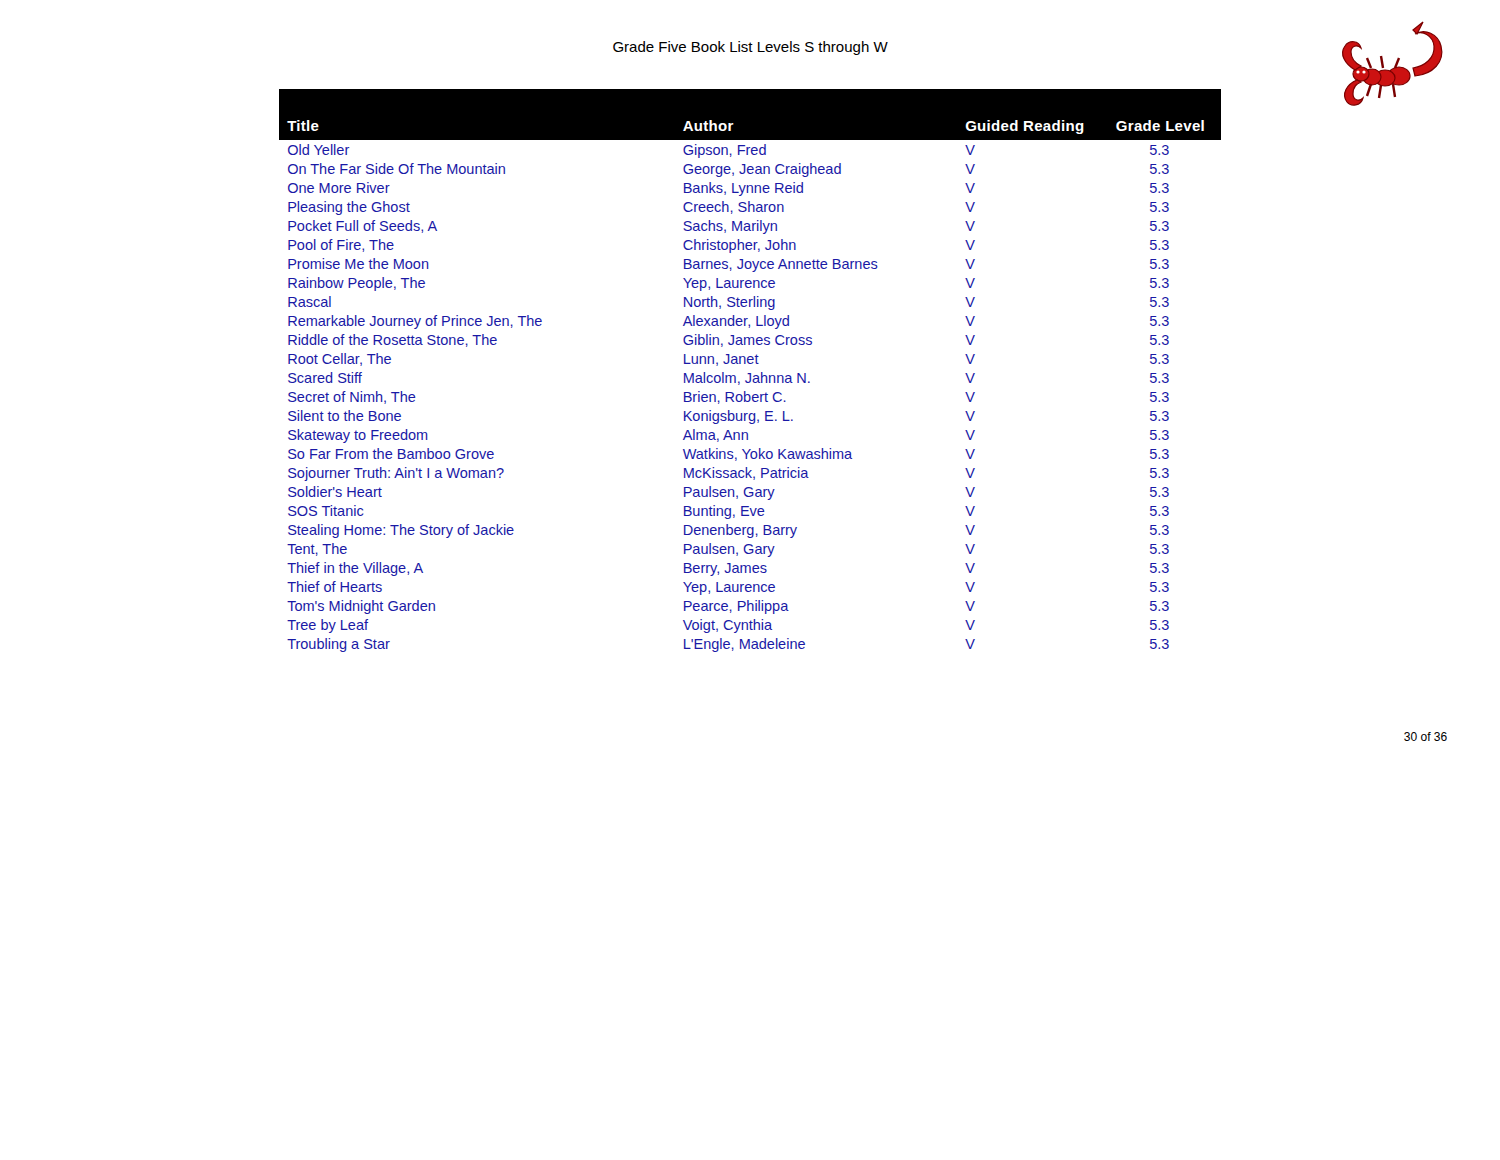Grade Five Book List Levels S through W
| Title | Author | Guided Reading | Grade Level |
| --- | --- | --- | --- |
| Old Yeller | Gipson, Fred | V | 5.3 |
| On The Far Side Of The Mountain | George, Jean Craighead | V | 5.3 |
| One More River | Banks, Lynne Reid | V | 5.3 |
| Pleasing the Ghost | Creech, Sharon | V | 5.3 |
| Pocket Full of Seeds, A | Sachs, Marilyn | V | 5.3 |
| Pool of Fire, The | Christopher, John | V | 5.3 |
| Promise Me the Moon | Barnes, Joyce Annette Barnes | V | 5.3 |
| Rainbow People, The | Yep, Laurence | V | 5.3 |
| Rascal | North, Sterling | V | 5.3 |
| Remarkable Journey of Prince Jen, The | Alexander, Lloyd | V | 5.3 |
| Riddle of the Rosetta Stone, The | Giblin, James Cross | V | 5.3 |
| Root Cellar, The | Lunn, Janet | V | 5.3 |
| Scared Stiff | Malcolm, Jahnna N. | V | 5.3 |
| Secret of Nimh, The | Brien, Robert C. | V | 5.3 |
| Silent to the Bone | Konigsburg, E. L. | V | 5.3 |
| Skateway to Freedom | Alma, Ann | V | 5.3 |
| So Far From the Bamboo Grove | Watkins, Yoko Kawashima | V | 5.3 |
| Sojourner Truth: Ain't I a Woman? | McKissack, Patricia | V | 5.3 |
| Soldier's Heart | Paulsen, Gary | V | 5.3 |
| SOS Titanic | Bunting, Eve | V | 5.3 |
| Stealing Home: The Story of Jackie | Denenberg, Barry | V | 5.3 |
| Tent, The | Paulsen, Gary | V | 5.3 |
| Thief in the Village, A | Berry, James | V | 5.3 |
| Thief of Hearts | Yep, Laurence | V | 5.3 |
| Tom's Midnight Garden | Pearce, Philippa | V | 5.3 |
| Tree by Leaf | Voigt, Cynthia | V | 5.3 |
| Troubling a Star | L'Engle, Madeleine | V | 5.3 |
30 of 36